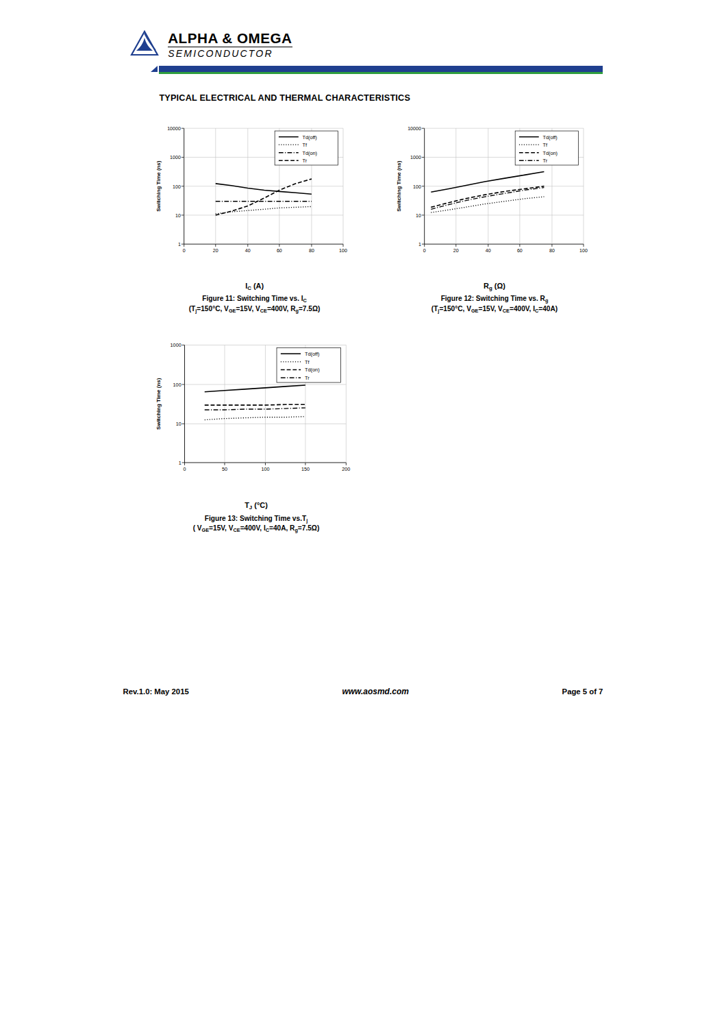ALPHA & OMEGA
SEMICONDUCTOR
TYPICAL ELECTRICAL AND THERMAL CHARACTERISTICS
10000 1000 100 10 1 0 20 40 60 80 100 Switching Time (ns) Td(off) Tf Td(on) Tr
IC (A) Figure 11: Switching Time vs. IC
(Tj=150°C, VGE=15V, VCE=400V, Rg=7.5Ω)
10000 1000 100 10 1 0 20 40 60 80 100 Switching Time (ns) Td(off) Tf Td(on) Tr
Rg (Ω) Figure 12: Switching Time vs. Rg
(Tj=150°C, VGE=15V, VCE=400V, IC=40A)
1000 100 10 1 0 50 100 150 200 Switching Time (ns) Td(off) Tf Td(on) Tr
TJ (°C) Figure 13: Switching Time vs.Tj
( VGE=15V, VCE=400V, IC=40A, Rg=7.5Ω)
Rev.1.0: May 2015
www.aosmd.com
Page 5 of 7